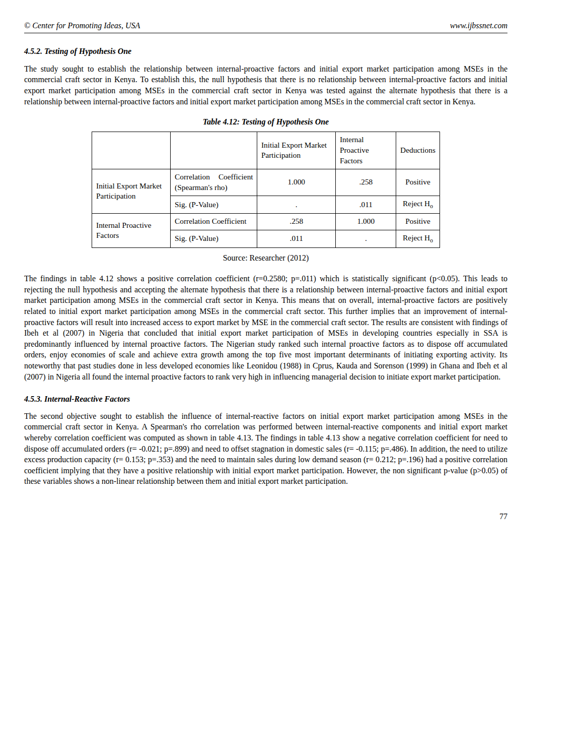© Center for Promoting Ideas, USA www.ijbssnet.com
4.5.2. Testing of Hypothesis One
The study sought to establish the relationship between internal-proactive factors and initial export market participation among MSEs in the commercial craft sector in Kenya. To establish this, the null hypothesis that there is no relationship between internal-proactive factors and initial export market participation among MSEs in the commercial craft sector in Kenya was tested against the alternate hypothesis that there is a relationship between internal-proactive factors and initial export market participation among MSEs in the commercial craft sector in Kenya.
Table 4.12: Testing of Hypothesis One
| | | Initial Export Market Participation | Internal Proactive Factors | Deductions |
| --- | --- | --- | --- | --- |
| Initial Export Market Participation | Correlation Coefficient (Spearman's rho) | 1.000 | .258 | Positive |
| Sig. (P-Value) | . | .011 | Reject H o |
| Internal Proactive Factors | Correlation Coefficient | .258 | 1.000 | Positive |
| Sig. (P-Value) | .011 | . | Reject H o |
Source: Researcher (2012)
The findings in table 4.12 shows a positive correlation coefficient (r=0.2580; p=.011) which is statistically significant (p<0.05). This leads to rejecting the null hypothesis and accepting the alternate hypothesis that there is a relationship between internal-proactive factors and initial export market participation among MSEs in the commercial craft sector in Kenya. This means that on overall, internal-proactive factors are positively related to initial export market participation among MSEs in the commercial craft sector. This further implies that an improvement of internal-proactive factors will result into increased access to export market by MSE in the commercial craft sector. The results are consistent with findings of Ibeh et al (2007) in Nigeria that concluded that initial export market participation of MSEs in developing countries especially in SSA is predominantly influenced by internal proactive factors. The Nigerian study ranked such internal proactive factors as to dispose off accumulated orders, enjoy economies of scale and achieve extra growth among the top five most important determinants of initiating exporting activity. Its noteworthy that past studies done in less developed economies like Leonidou (1988) in Cprus, Kauda and Sorenson (1999) in Ghana and Ibeh et al (2007) in Nigeria all found the internal proactive factors to rank very high in influencing managerial decision to initiate export market participation.
4.5.3. Internal-Reactive Factors
The second objective sought to establish the influence of internal-reactive factors on initial export market participation among MSEs in the commercial craft sector in Kenya. A Spearman's rho correlation was performed between internal-reactive components and initial export market whereby correlation coefficient was computed as shown in table 4.13. The findings in table 4.13 show a negative correlation coefficient for need to dispose off accumulated orders (r= -0.021; p=.899) and need to offset stagnation in domestic sales (r= -0.115; p=.486). In addition, the need to utilize excess production capacity (r= 0.153; p=.353) and the need to maintain sales during low demand season (r= 0.212; p=.196) had a positive correlation coefficient implying that they have a positive relationship with initial export market participation. However, the non significant p-value (p>0.05) of these variables shows a non-linear relationship between them and initial export market participation.
77